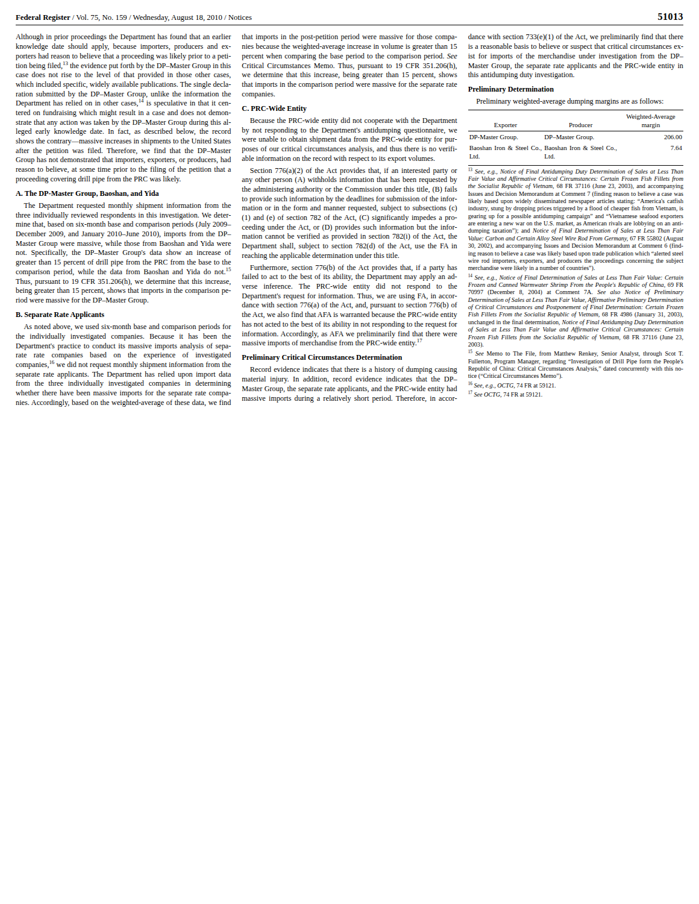Federal Register / Vol. 75, No. 159 / Wednesday, August 18, 2010 / Notices
51013
Although in prior proceedings the Department has found that an earlier knowledge date should apply, because importers, producers and exporters had reason to believe that a proceeding was likely prior to a petition being filed,13 the evidence put forth by the DP–Master Group in this case does not rise to the level of that provided in those other cases, which included specific, widely available publications. The single declaration submitted by the DP–Master Group, unlike the information the Department has relied on in other cases,14 is speculative in that it centered on fundraising which might result in a case and does not demonstrate that any action was taken by the DP–Master Group during this alleged early knowledge date. In fact, as described below, the record shows the contrary—massive increases in shipments to the United States after the petition was filed. Therefore, we find that the DP–Master Group has not demonstrated that importers, exporters, or producers, had reason to believe, at some time prior to the filing of the petition that a proceeding covering drill pipe from the PRC was likely.
A. The DP-Master Group, Baoshan, and Yida
The Department requested monthly shipment information from the three individually reviewed respondents in this investigation. We determine that, based on six-month base and comparison periods (July 2009–December 2009, and January 2010–June 2010), imports from the DP–Master Group were massive, while those from Baoshan and Yida were not. Specifically, the DP–Master Group's data show an increase of greater than 15 percent of drill pipe from the PRC from the base to the comparison period, while the data from Baoshan and Yida do not.15 Thus, pursuant to 19 CFR 351.206(h), we determine that this increase, being greater than 15 percent, shows that imports in the comparison period were massive for the DP–Master Group.
B. Separate Rate Applicants
As noted above, we used six-month base and comparison periods for the individually investigated companies. Because it has been the Department's practice to conduct its massive imports analysis of separate rate companies based on the experience of investigated companies,16 we did not request monthly shipment information from the separate rate applicants. The Department has relied upon import data from the three individually investigated companies in determining whether there have been massive imports for the separate rate companies. Accordingly, based on the weighted-average of these data, we find that imports in the post-petition period were massive for those companies because the weighted-average increase in volume is greater than 15 percent when comparing the base period to the comparison period. See Critical Circumstances Memo. Thus, pursuant to 19 CFR 351.206(h), we determine that this increase, being greater than 15 percent, shows that imports in the comparison period were massive for the separate rate companies.
C. PRC-Wide Entity
Because the PRC-wide entity did not cooperate with the Department by not responding to the Department's antidumping questionnaire, we were unable to obtain shipment data from the PRC-wide entity for purposes of our critical circumstances analysis, and thus there is no verifiable information on the record with respect to its export volumes.
Section 776(a)(2) of the Act provides that, if an interested party or any other person (A) withholds information that has been requested by the administering authority or the Commission under this title, (B) fails to provide such information by the deadlines for submission of the information or in the form and manner requested, subject to subsections (c)(1) and (e) of section 782 of the Act, (C) significantly impedes a proceeding under the Act, or (D) provides such information but the information cannot be verified as provided in section 782(i) of the Act, the Department shall, subject to section 782(d) of the Act, use the FA in reaching the applicable determination under this title.
Furthermore, section 776(b) of the Act provides that, if a party has failed to act to the best of its ability, the Department may apply an adverse inference. The PRC-wide entity did not respond to the Department's request for information. Thus, we are using FA, in accordance with section 776(a) of the Act, and, pursuant to section 776(b) of the Act, we also find that AFA is warranted because the PRC-wide entity has not acted to the best of its ability in not responding to the request for information. Accordingly, as AFA we preliminarily find that there were massive imports of merchandise from the PRC-wide entity.17
Preliminary Critical Circumstances Determination
Record evidence indicates that there is a history of dumping causing material injury. In addition, record evidence indicates that the DP–Master Group, the separate rate applicants, and the PRC-wide entity had massive imports during a relatively short period. Therefore, in accordance with section 733(e)(1) of the Act, we preliminarily find that there is a reasonable basis to believe or suspect that critical circumstances exist for imports of the merchandise under investigation from the DP–Master Group, the separate rate applicants and the PRC-wide entity in this antidumping duty investigation.
Preliminary Determination
Preliminary weighted-average dumping margins are as follows:
| Exporter | Producer | Weighted-Average margin |
| --- | --- | --- |
| DP-Master Group. | DP–Master Group. | 206.00 |
| Baoshan Iron & Steel Co., Ltd. | Baoshan Iron & Steel Co., Ltd. | 7.64 |
13 See, e.g., Notice of Final Antidumping Duty Determination of Sales at Less Than Fair Value and Affirmative Critical Circumstances: Certain Frozen Fish Fillets from the Socialist Republic of Vietnam, 68 FR 37116 (June 23, 2003), and accompanying Issues and Decision Memorandum at Comment 7 (finding reason to believe a case was likely based upon widely disseminated newspaper articles stating: “America's catfish industry, stung by dropping prices triggered by a flood of cheaper fish from Vietnam, is gearing up for a possible antidumping campaign” and “Vietnamese seafood exporters are entering a new war on the U.S. market, as American rivals are lobbying on an anti-dumping taxation”); and Notice of Final Determination of Sales at Less Than Fair Value: Carbon and Certain Alloy Steel Wire Rod From Germany, 67 FR 55802 (August 30, 2002), and accompanying Issues and Decision Memorandum at Comment 6 (finding reason to believe a case was likely based upon trade publication which “alerted steel wire rod importers, exporters, and producers the proceedings concerning the subject merchandise were likely in a number of countries”).
14 See, e.g., Notice of Final Determination of Sales at Less Than Fair Value: Certain Frozen and Canned Warmwater Shrimp From the People's Republic of China, 69 FR 70997 (December 8, 2004) at Comment 7A. See also Notice of Preliminary Determination of Sales at Less Than Fair Value, Affirmative Preliminary Determination of Critical Circumstances and Postponement of Final Determination: Certain Frozen Fish Fillets From the Socialist Republic of Vietnam, 68 FR 4986 (January 31, 2003), unchanged in the final determination, Notice of Final Antidumping Duty Determination of Sales at Less Than Fair Value and Affirmative Critical Circumstances: Certain Frozen Fish Fillets from the Socialist Republic of Vietnam, 68 FR 37116 (June 23, 2003).
15 See Memo to The File, from Matthew Renkey, Senior Analyst, through Scot T. Fullerton, Program Manager, regarding “Investigation of Drill Pipe form the People's Republic of China: Critical Circumstances Analysis,” dated concurrently with this notice (“Critical Circumstances Memo”).
16 See, e.g., OCTG, 74 FR at 59121.
17 See OCTG, 74 FR at 59121.